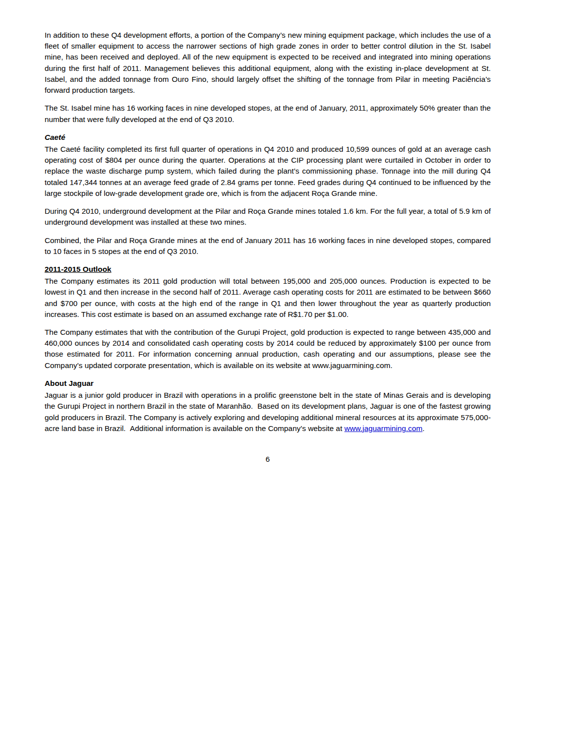In addition to these Q4 development efforts, a portion of the Company’s new mining equipment package, which includes the use of a fleet of smaller equipment to access the narrower sections of high grade zones in order to better control dilution in the St. Isabel mine, has been received and deployed. All of the new equipment is expected to be received and integrated into mining operations during the first half of 2011. Management believes this additional equipment, along with the existing in-place development at St. Isabel, and the added tonnage from Ouro Fino, should largely offset the shifting of the tonnage from Pilar in meeting Paciência’s forward production targets.
The St. Isabel mine has 16 working faces in nine developed stopes, at the end of January, 2011, approximately 50% greater than the number that were fully developed at the end of Q3 2010.
Caeté
The Caeté facility completed its first full quarter of operations in Q4 2010 and produced 10,599 ounces of gold at an average cash operating cost of $804 per ounce during the quarter. Operations at the CIP processing plant were curtailed in October in order to replace the waste discharge pump system, which failed during the plant’s commissioning phase. Tonnage into the mill during Q4 totaled 147,344 tonnes at an average feed grade of 2.84 grams per tonne. Feed grades during Q4 continued to be influenced by the large stockpile of low-grade development grade ore, which is from the adjacent Roça Grande mine.
During Q4 2010, underground development at the Pilar and Roça Grande mines totaled 1.6 km. For the full year, a total of 5.9 km of underground development was installed at these two mines.
Combined, the Pilar and Roça Grande mines at the end of January 2011 has 16 working faces in nine developed stopes, compared to 10 faces in 5 stopes at the end of Q3 2010.
2011-2015 Outlook
The Company estimates its 2011 gold production will total between 195,000 and 205,000 ounces. Production is expected to be lowest in Q1 and then increase in the second half of 2011. Average cash operating costs for 2011 are estimated to be between $660 and $700 per ounce, with costs at the high end of the range in Q1 and then lower throughout the year as quarterly production increases. This cost estimate is based on an assumed exchange rate of R$1.70 per $1.00.
The Company estimates that with the contribution of the Gurupi Project, gold production is expected to range between 435,000 and 460,000 ounces by 2014 and consolidated cash operating costs by 2014 could be reduced by approximately $100 per ounce from those estimated for 2011. For information concerning annual production, cash operating and our assumptions, please see the Company’s updated corporate presentation, which is available on its website at www.jaguarmining.com.
About Jaguar
Jaguar is a junior gold producer in Brazil with operations in a prolific greenstone belt in the state of Minas Gerais and is developing the Gurupi Project in northern Brazil in the state of Maranhão. Based on its development plans, Jaguar is one of the fastest growing gold producers in Brazil. The Company is actively exploring and developing additional mineral resources at its approximate 575,000-acre land base in Brazil. Additional information is available on the Company’s website at www.jaguarmining.com.
6